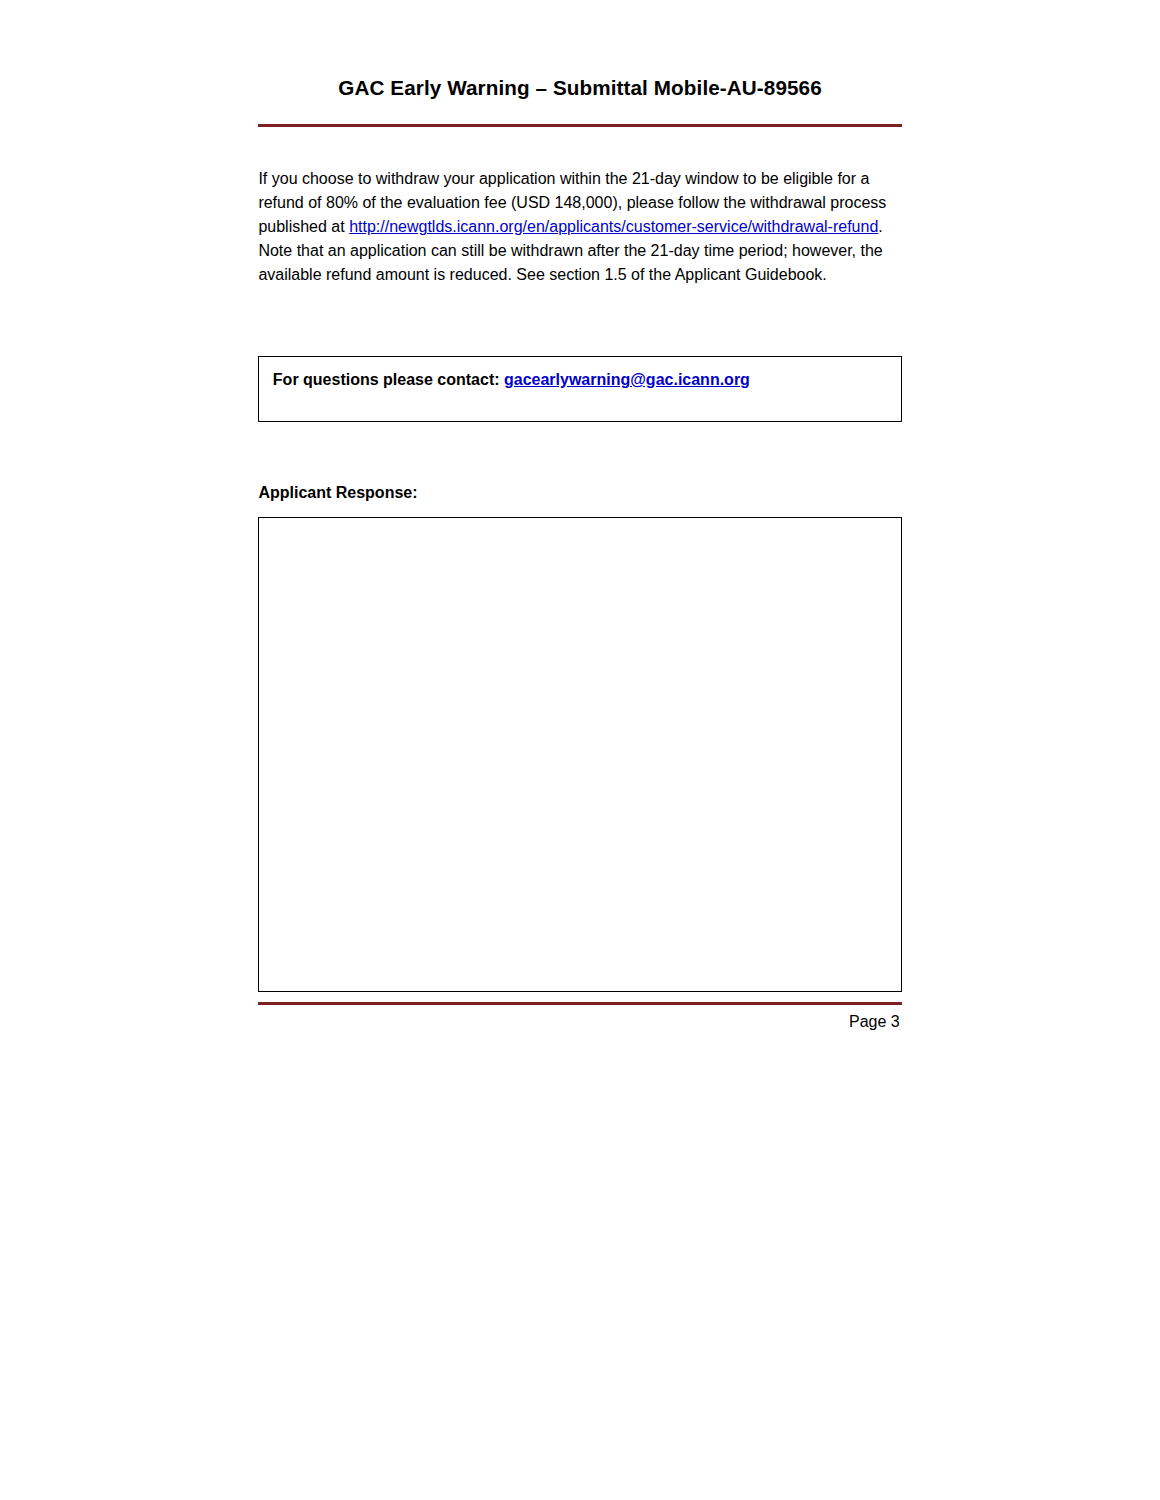GAC Early Warning – Submittal Mobile-AU-89566
If you choose to withdraw your application within the 21-day window to be eligible for a refund of 80% of the evaluation fee (USD 148,000), please follow the withdrawal process published at http://newgtlds.icann.org/en/applicants/customer-service/withdrawal-refund. Note that an application can still be withdrawn after the 21-day time period; however, the available refund amount is reduced. See section 1.5 of the Applicant Guidebook.
For questions please contact: gacearlywarning@gac.icann.org
Applicant Response:
Page 3